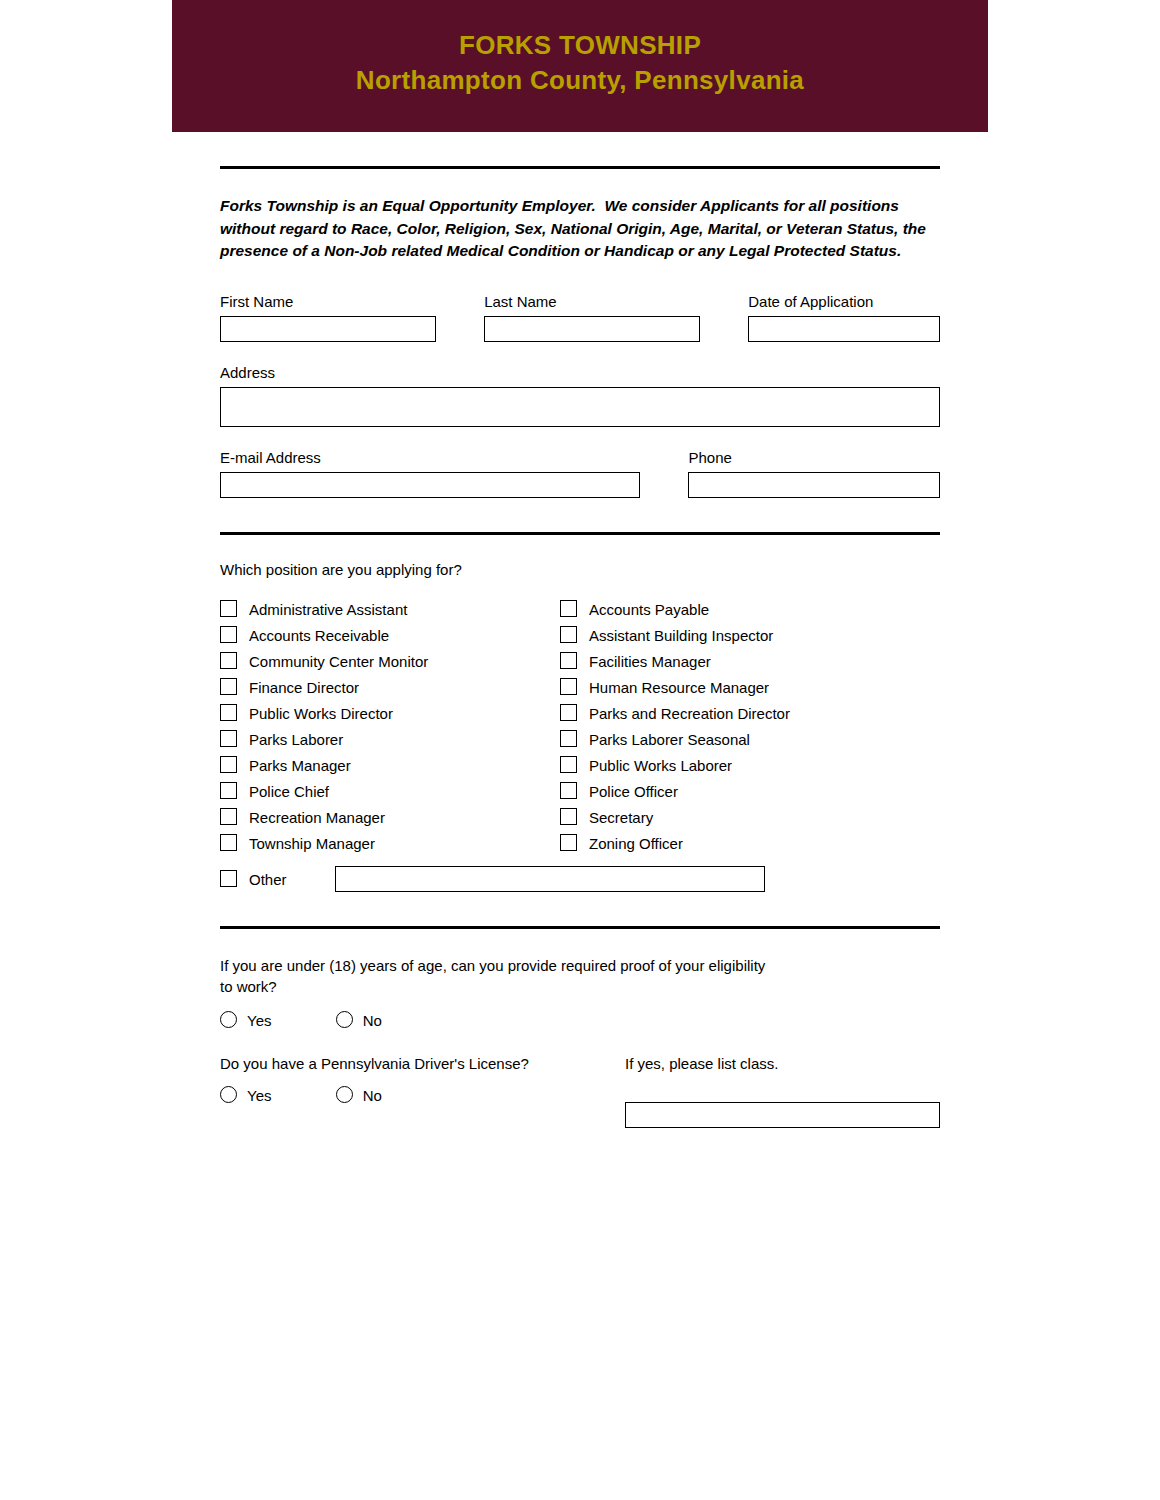FORKS TOWNSHIP
Northampton County, Pennsylvania
Forks Township is an Equal Opportunity Employer. We consider Applicants for all positions without regard to Race, Color, Religion, Sex, National Origin, Age, Marital, or Veteran Status, the presence of a Non-Job related Medical Condition or Handicap or any Legal Protected Status.
First Name
Last Name
Date of Application
Address
E-mail Address
Phone
Which position are you applying for?
| Administrative Assistant | Accounts Payable |
| Accounts Receivable | Assistant Building Inspector |
| Community Center Monitor | Facilities Manager |
| Finance Director | Human Resource Manager |
| Public Works Director | Parks and Recreation Director |
| Parks Laborer | Parks Laborer Seasonal |
| Parks Manager | Public Works Laborer |
| Police Chief | Police Officer |
| Recreation Manager | Secretary |
| Township Manager | Zoning Officer |
Other
If you are under (18) years of age, can you provide required proof of your eligibility
to work?
Yes No
Do you have a Pennsylvania Driver's License?
Yes No
If yes, please list class.